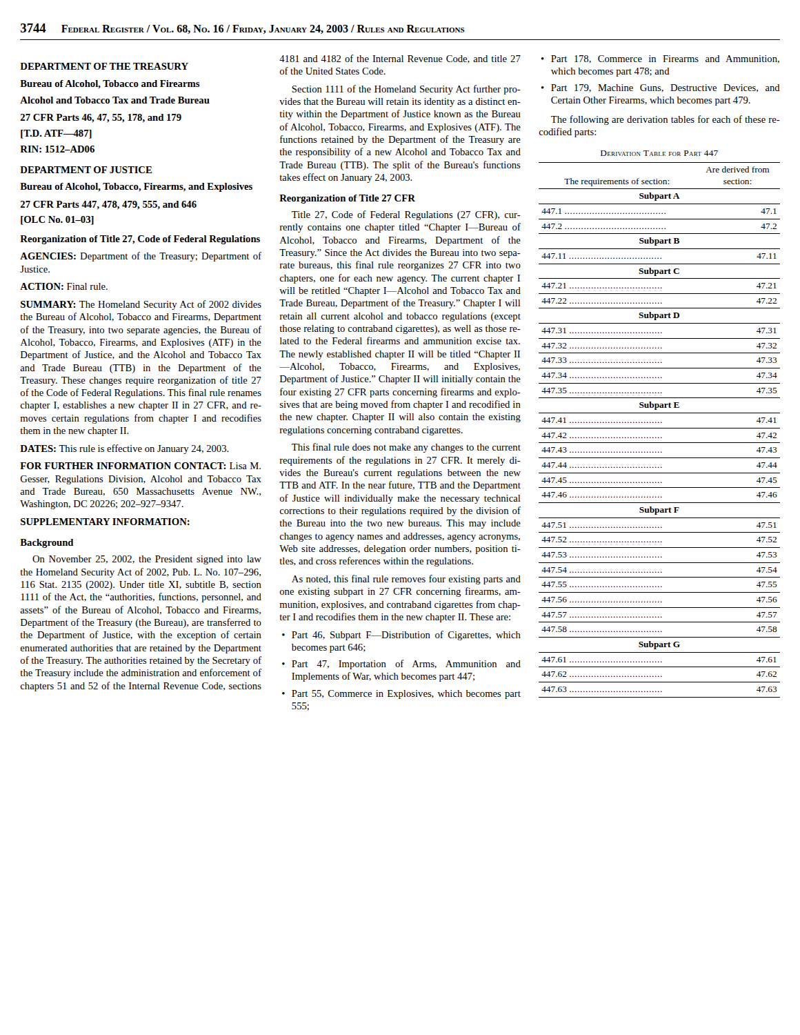3744 Federal Register / Vol. 68, No. 16 / Friday, January 24, 2003 / Rules and Regulations
DEPARTMENT OF THE TREASURY
Bureau of Alcohol, Tobacco and Firearms
Alcohol and Tobacco Tax and Trade Bureau
27 CFR Parts 46, 47, 55, 178, and 179
[T.D. ATF—487]
RIN: 1512–AD06
DEPARTMENT OF JUSTICE
Bureau of Alcohol, Tobacco, Firearms, and Explosives
27 CFR Parts 447, 478, 479, 555, and 646
[OLC No. 01–03]
Reorganization of Title 27, Code of Federal Regulations
AGENCIES: Department of the Treasury; Department of Justice.
ACTION: Final rule.
SUMMARY: The Homeland Security Act of 2002 divides the Bureau of Alcohol, Tobacco and Firearms, Department of the Treasury, into two separate agencies, the Bureau of Alcohol, Tobacco, Firearms, and Explosives (ATF) in the Department of Justice, and the Alcohol and Tobacco Tax and Trade Bureau (TTB) in the Department of the Treasury. These changes require reorganization of title 27 of the Code of Federal Regulations. This final rule renames chapter I, establishes a new chapter II in 27 CFR, and removes certain regulations from chapter I and recodifies them in the new chapter II.
DATES: This rule is effective on January 24, 2003.
FOR FURTHER INFORMATION CONTACT: Lisa M. Gesser, Regulations Division, Alcohol and Tobacco Tax and Trade Bureau, 650 Massachusetts Avenue NW., Washington, DC 20226; 202–927–9347.
SUPPLEMENTARY INFORMATION:
Background
On November 25, 2002, the President signed into law the Homeland Security Act of 2002, Pub. L. No. 107–296, 116 Stat. 2135 (2002). Under title XI, subtitle B, section 1111 of the Act, the “authorities, functions, personnel, and assets” of the Bureau of Alcohol, Tobacco and Firearms, Department of the Treasury (the Bureau), are transferred to the Department of Justice, with the exception of certain enumerated authorities that are retained by the Department of the Treasury. The authorities retained by the Secretary of the Treasury include the administration and enforcement of chapters 51 and 52 of the Internal Revenue Code, sections 4181 and 4182 of the Internal Revenue Code, and title 27 of the United States Code.
Section 1111 of the Homeland Security Act further provides that the Bureau will retain its identity as a distinct entity within the Department of Justice known as the Bureau of Alcohol, Tobacco, Firearms, and Explosives (ATF). The functions retained by the Department of the Treasury are the responsibility of a new Alcohol and Tobacco Tax and Trade Bureau (TTB). The split of the Bureau's functions takes effect on January 24, 2003.
Reorganization of Title 27 CFR
Title 27, Code of Federal Regulations (27 CFR), currently contains one chapter titled “Chapter I—Bureau of Alcohol, Tobacco and Firearms, Department of the Treasury.” Since the Act divides the Bureau into two separate bureaus, this final rule reorganizes 27 CFR into two chapters, one for each new agency. The current chapter I will be retitled “Chapter I—Alcohol and Tobacco Tax and Trade Bureau, Department of the Treasury.” Chapter I will retain all current alcohol and tobacco regulations (except those relating to contraband cigarettes), as well as those related to the Federal firearms and ammunition excise tax. The newly established chapter II will be titled “Chapter II—Alcohol, Tobacco, Firearms, and Explosives, Department of Justice.” Chapter II will initially contain the four existing 27 CFR parts concerning firearms and explosives that are being moved from chapter I and recodified in the new chapter. Chapter II will also contain the existing regulations concerning contraband cigarettes.
This final rule does not make any changes to the current requirements of the regulations in 27 CFR. It merely divides the Bureau's current regulations between the new TTB and ATF. In the near future, TTB and the Department of Justice will individually make the necessary technical corrections to their regulations required by the division of the Bureau into the two new bureaus. This may include changes to agency names and addresses, agency acronyms, Web site addresses, delegation order numbers, position titles, and cross references within the regulations.
As noted, this final rule removes four existing parts and one existing subpart in 27 CFR concerning firearms, ammunition, explosives, and contraband cigarettes from chapter I and recodifies them in the new chapter II. These are:
Part 46, Subpart F—Distribution of Cigarettes, which becomes part 646;
Part 47, Importation of Arms, Ammunition and Implements of War, which becomes part 447;
Part 55, Commerce in Explosives, which becomes part 555;
Part 178, Commerce in Firearms and Ammunition, which becomes part 478; and
Part 179, Machine Guns, Destructive Devices, and Certain Other Firearms, which becomes part 479.
The following are derivation tables for each of these recodified parts:
Derivation Table for Part 447
| The requirements of section: | Are derived from section: |
| --- | --- |
| Subpart A |
| 447.1 ..................................... | 47.1 |
| 447.2 ..................................... | 47.2 |
| Subpart B |
| 447.11 .................................. | 47.11 |
| Subpart C |
| 447.21 .................................. | 47.21 |
| 447.22 .................................. | 47.22 |
| Subpart D |
| 447.31 .................................. | 47.31 |
| 447.32 .................................. | 47.32 |
| 447.33 .................................. | 47.33 |
| 447.34 .................................. | 47.34 |
| 447.35 .................................. | 47.35 |
| Subpart E |
| 447.41 .................................. | 47.41 |
| 447.42 .................................. | 47.42 |
| 447.43 .................................. | 47.43 |
| 447.44 .................................. | 47.44 |
| 447.45 .................................. | 47.45 |
| 447.46 .................................. | 47.46 |
| Subpart F |
| 447.51 .................................. | 47.51 |
| 447.52 .................................. | 47.52 |
| 447.53 .................................. | 47.53 |
| 447.54 .................................. | 47.54 |
| 447.55 .................................. | 47.55 |
| 447.56 .................................. | 47.56 |
| 447.57 .................................. | 47.57 |
| 447.58 .................................. | 47.58 |
| Subpart G |
| 447.61 .................................. | 47.61 |
| 447.62 .................................. | 47.62 |
| 447.63 .................................. | 47.63 |